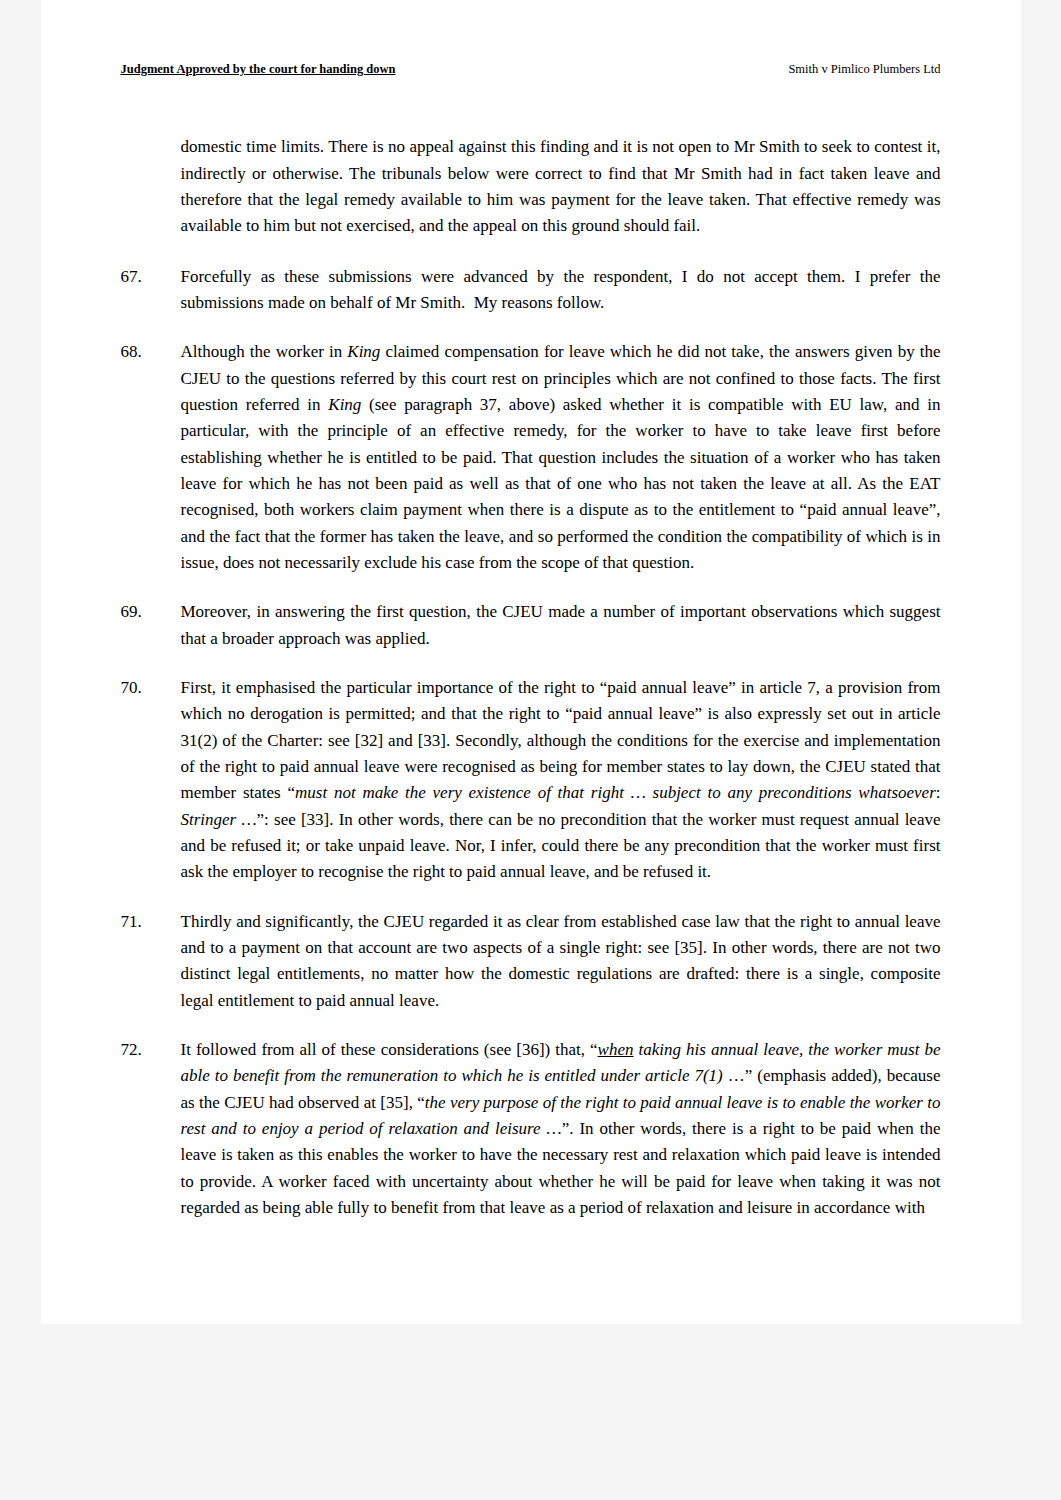Judgment Approved by the court for handing down Smith v Pimlico Plumbers Ltd
domestic time limits. There is no appeal against this finding and it is not open to Mr Smith to seek to contest it, indirectly or otherwise. The tribunals below were correct to find that Mr Smith had in fact taken leave and therefore that the legal remedy available to him was payment for the leave taken. That effective remedy was available to him but not exercised, and the appeal on this ground should fail.
Forcefully as these submissions were advanced by the respondent, I do not accept them. I prefer the submissions made on behalf of Mr Smith. My reasons follow.
Although the worker in King claimed compensation for leave which he did not take, the answers given by the CJEU to the questions referred by this court rest on principles which are not confined to those facts. The first question referred in King (see paragraph 37, above) asked whether it is compatible with EU law, and in particular, with the principle of an effective remedy, for the worker to have to take leave first before establishing whether he is entitled to be paid. That question includes the situation of a worker who has taken leave for which he has not been paid as well as that of one who has not taken the leave at all. As the EAT recognised, both workers claim payment when there is a dispute as to the entitlement to “paid annual leave”, and the fact that the former has taken the leave, and so performed the condition the compatibility of which is in issue, does not necessarily exclude his case from the scope of that question.
Moreover, in answering the first question, the CJEU made a number of important observations which suggest that a broader approach was applied.
First, it emphasised the particular importance of the right to “paid annual leave” in article 7, a provision from which no derogation is permitted; and that the right to “paid annual leave” is also expressly set out in article 31(2) of the Charter: see [32] and [33]. Secondly, although the conditions for the exercise and implementation of the right to paid annual leave were recognised as being for member states to lay down, the CJEU stated that member states “must not make the very existence of that right … subject to any preconditions whatsoever: Stringer …”: see [33]. In other words, there can be no precondition that the worker must request annual leave and be refused it; or take unpaid leave. Nor, I infer, could there be any precondition that the worker must first ask the employer to recognise the right to paid annual leave, and be refused it.
Thirdly and significantly, the CJEU regarded it as clear from established case law that the right to annual leave and to a payment on that account are two aspects of a single right: see [35]. In other words, there are not two distinct legal entitlements, no matter how the domestic regulations are drafted: there is a single, composite legal entitlement to paid annual leave.
It followed from all of these considerations (see [36]) that, “when taking his annual leave, the worker must be able to benefit from the remuneration to which he is entitled under article 7(1) …” (emphasis added), because as the CJEU had observed at [35], “the very purpose of the right to paid annual leave is to enable the worker to rest and to enjoy a period of relaxation and leisure …”. In other words, there is a right to be paid when the leave is taken as this enables the worker to have the necessary rest and relaxation which paid leave is intended to provide. A worker faced with uncertainty about whether he will be paid for leave when taking it was not regarded as being able fully to benefit from that leave as a period of relaxation and leisure in accordance with